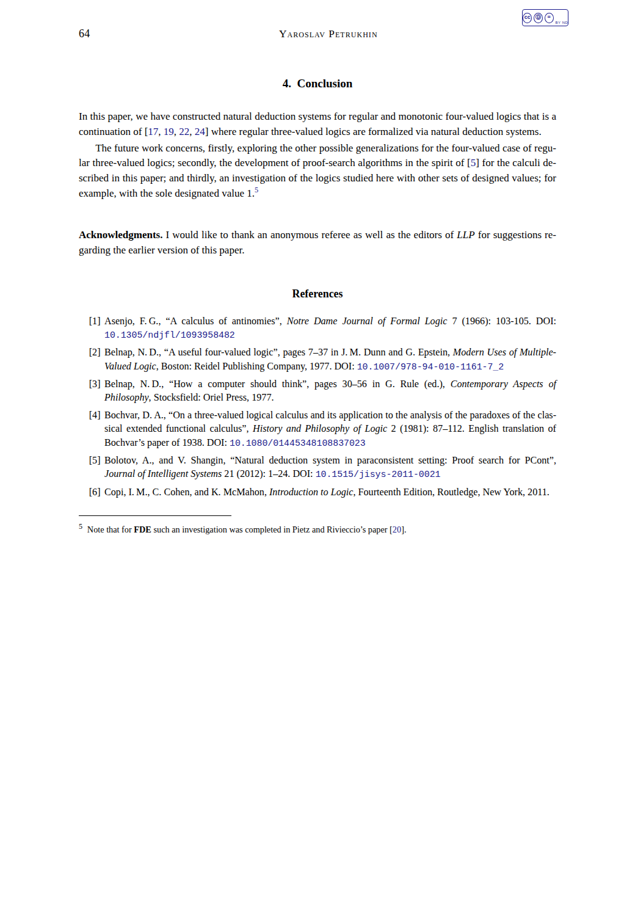64
Yaroslav Petrukhin
cc Ⓓ = BY ND
4. Conclusion
In this paper, we have constructed natural deduction systems for regular and monotonic four-valued logics that is a continuation of [17, 19, 22, 24] where regular three-valued logics are formalized via natural deduction systems.
The future work concerns, firstly, exploring the other possible generalizations for the four-valued case of regular three-valued logics; secondly, the development of proof-search algorithms in the spirit of [5] for the calculi described in this paper; and thirdly, an investigation of the logics studied here with other sets of designed values; for example, with the sole designated value 1.5
Acknowledgments. I would like to thank an anonymous referee as well as the editors of LLP for suggestions regarding the earlier version of this paper.
References
[1] Asenjo, F. G., “A calculus of antinomies”, Notre Dame Journal of Formal Logic 7 (1966): 103-105. DOI: 10.1305/ndjfl/1093958482
[2] Belnap, N. D., “A useful four-valued logic”, pages 7–37 in J. M. Dunn and G. Epstein, Modern Uses of Multiple-Valued Logic, Boston: Reidel Publishing Company, 1977. DOI: 10.1007/978-94-010-1161-7_2
[3] Belnap, N. D., “How a computer should think”, pages 30–56 in G. Rule (ed.), Contemporary Aspects of Philosophy, Stocksfield: Oriel Press, 1977.
[4] Bochvar, D. A., “On a three-valued logical calculus and its application to the analysis of the paradoxes of the classical extended functional calculus”, History and Philosophy of Logic 2 (1981): 87–112. English translation of Bochvar’s paper of 1938. DOI: 10.1080/01445348108837023
[5] Bolotov, A., and V. Shangin, “Natural deduction system in paraconsistent setting: Proof search for PCont”, Journal of Intelligent Systems 21 (2012): 1–24. DOI: 10.1515/jisys-2011-0021
[6] Copi, I. M., C. Cohen, and K. McMahon, Introduction to Logic, Fourteenth Edition, Routledge, New York, 2011.
5 Note that for FDE such an investigation was completed in Pietz and Rivieccio’s paper [20].